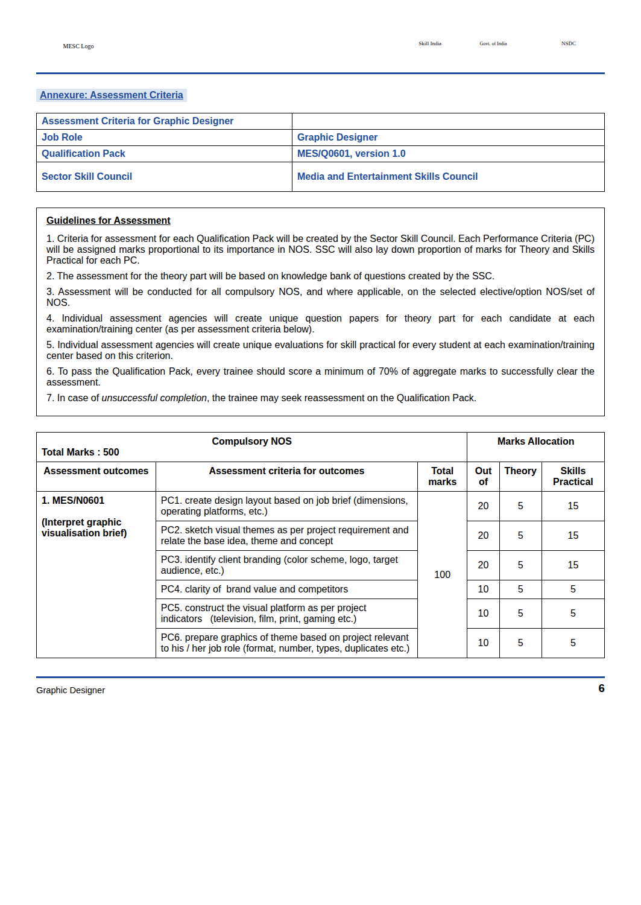Annexure: Assessment Criteria
| Assessment Criteria for Graphic Designer | |
| Job Role | Graphic Designer |
| Qualification Pack | MES/Q0601, version 1.0 |
| Sector Skill Council | Media and Entertainment Skills Council |
Guidelines for Assessment
1. Criteria for assessment for each Qualification Pack will be created by the Sector Skill Council. Each Performance Criteria (PC) will be assigned marks proportional to its importance in NOS. SSC will also lay down proportion of marks for Theory and Skills Practical for each PC.
2. The assessment for the theory part will be based on knowledge bank of questions created by the SSC.
3. Assessment will be conducted for all compulsory NOS, and where applicable, on the selected elective/option NOS/set of NOS.
4. Individual assessment agencies will create unique question papers for theory part for each candidate at each examination/training center (as per assessment criteria below).
5. Individual assessment agencies will create unique evaluations for skill practical for every student at each examination/training center based on this criterion.
6. To pass the Qualification Pack, every trainee should score a minimum of 70% of aggregate marks to successfully clear the assessment.
7. In case of unsuccessful completion, the trainee may seek reassessment on the Qualification Pack.
| Compulsory NOS Total Marks : 500 | Marks Allocation |
| --- | --- |
| Assessment outcomes | Assessment criteria for outcomes | Total marks | Out of | Theory | Skills Practical |
| 1. MES/N0601 (Interpret graphic visualisation brief) | PC1. create design layout based on job brief (dimensions, operating platforms, etc.) | 100 | 20 | 5 | 15 |
| PC2. sketch visual themes as per project requirement and relate the base idea, theme and concept | 20 | 5 | 15 |
| PC3. identify client branding (color scheme, logo, target audience, etc.) | 20 | 5 | 15 |
| PC4. clarity of brand value and competitors | 10 | 5 | 5 |
| PC5. construct the visual platform as per project indicators (television, film, print, gaming etc.) | 10 | 5 | 5 |
| PC6. prepare graphics of theme based on project relevant to his / her job role (format, number, types, duplicates etc.) | 10 | 5 | 5 |
Graphic Designer 6